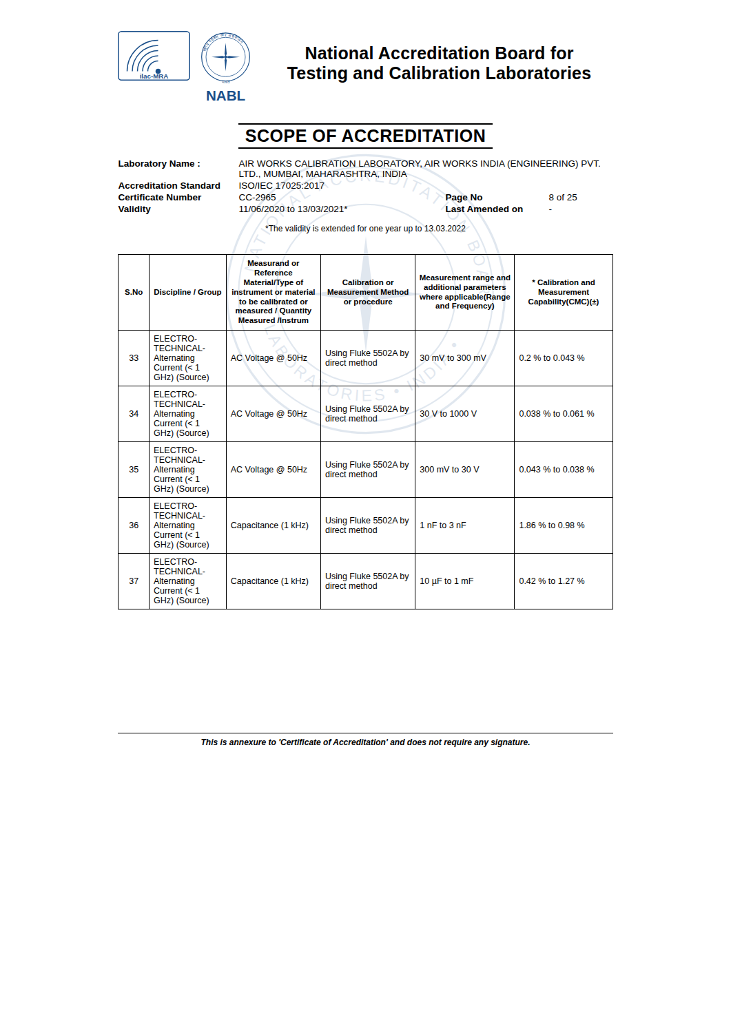NATIONAL ACCREDITATION BOARD FOR TESTING AND CALIBRATION LABORATORIES • INDIA •
ilac-MRA राष्ट्रीय परीक्षण और अंशशोधन भारत NABL
National Accreditation Board for
Testing and Calibration Laboratories
SCOPE OF ACCREDITATION
Laboratory Name :
AIR WORKS CALIBRATION LABORATORY, AIR WORKS INDIA (ENGINEERING) PVT. LTD., MUMBAI, MAHARASHTRA, INDIA
Accreditation Standard
ISO/IEC 17025:2017
Certificate Number
CC-2965
Page No
8 of 25
Validity
11/06/2020 to 13/03/2021*
Last Amended on
-
*The validity is extended for one year up to 13.03.2022
| S.No | Discipline / Group | Measurand or Reference Material/Type of instrument or material to be calibrated or measured / Quantity Measured /Instrum | Calibration or Measurement Method or procedure | Measurement range and additional parameters where applicable(Range and Frequency) | * Calibration and Measurement Capability(CMC)(±) |
| --- | --- | --- | --- | --- | --- |
| 33 | ELECTRO-TECHNICAL-Alternating Current (< 1 GHz) (Source) | AC Voltage @ 50Hz | Using Fluke 5502A by direct method | 30 mV to 300 mV | 0.2 % to 0.043 % |
| 34 | ELECTRO-TECHNICAL-Alternating Current (< 1 GHz) (Source) | AC Voltage @ 50Hz | Using Fluke 5502A by direct method | 30 V to 1000 V | 0.038 % to 0.061 % |
| 35 | ELECTRO-TECHNICAL-Alternating Current (< 1 GHz) (Source) | AC Voltage @ 50Hz | Using Fluke 5502A by direct method | 300 mV to 30 V | 0.043 % to 0.038 % |
| 36 | ELECTRO-TECHNICAL-Alternating Current (< 1 GHz) (Source) | Capacitance (1 kHz) | Using Fluke 5502A by direct method | 1 nF to 3 nF | 1.86 % to 0.98 % |
| 37 | ELECTRO-TECHNICAL-Alternating Current (< 1 GHz) (Source) | Capacitance (1 kHz) | Using Fluke 5502A by direct method | 10 µF to 1 mF | 0.42 % to 1.27 % |
This is annexure to 'Certificate of Accreditation' and does not require any signature.